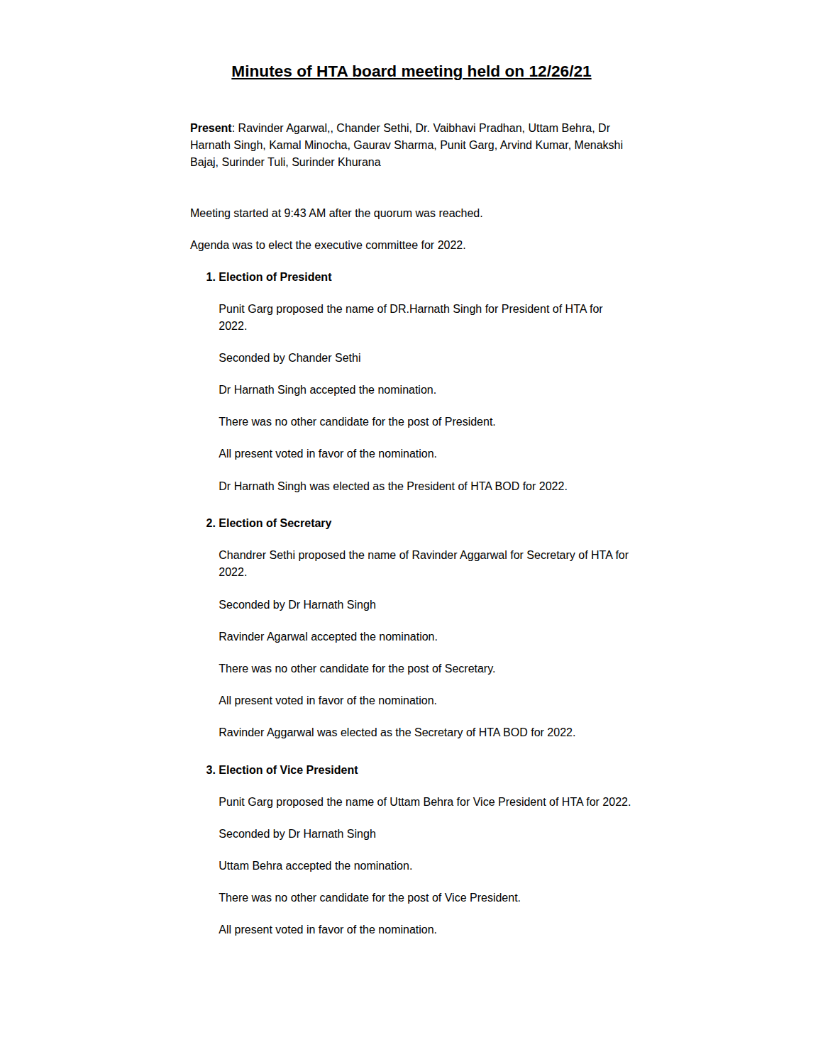Minutes of HTA board meeting held on 12/26/21
Present: Ravinder Agarwal,, Chander Sethi, Dr. Vaibhavi Pradhan, Uttam Behra, Dr Harnath Singh, Kamal Minocha, Gaurav Sharma, Punit Garg, Arvind Kumar, Menakshi Bajaj, Surinder Tuli, Surinder Khurana
Meeting started at 9:43 AM after the quorum was reached.
Agenda was to elect the executive committee for 2022.
Election of President
Punit Garg proposed the name of DR.Harnath Singh for President of HTA for 2022.
Seconded by Chander Sethi
Dr Harnath Singh accepted the nomination.
There was no other candidate for the post of President.
All present voted in favor of the nomination.
Dr Harnath Singh was elected as the President of HTA BOD for 2022.
Election of Secretary
Chandrer Sethi proposed the name of Ravinder Aggarwal for Secretary of HTA for 2022.
Seconded by Dr Harnath Singh
Ravinder Agarwal accepted the nomination.
There was no other candidate for the post of Secretary.
All present voted in favor of the nomination.
Ravinder Aggarwal was elected as the Secretary of HTA BOD for 2022.
Election of Vice President
Punit Garg proposed the name of Uttam Behra for Vice President of HTA for 2022.
Seconded by Dr Harnath Singh
Uttam Behra accepted the nomination.
There was no other candidate for the post of Vice President.
All present voted in favor of the nomination.